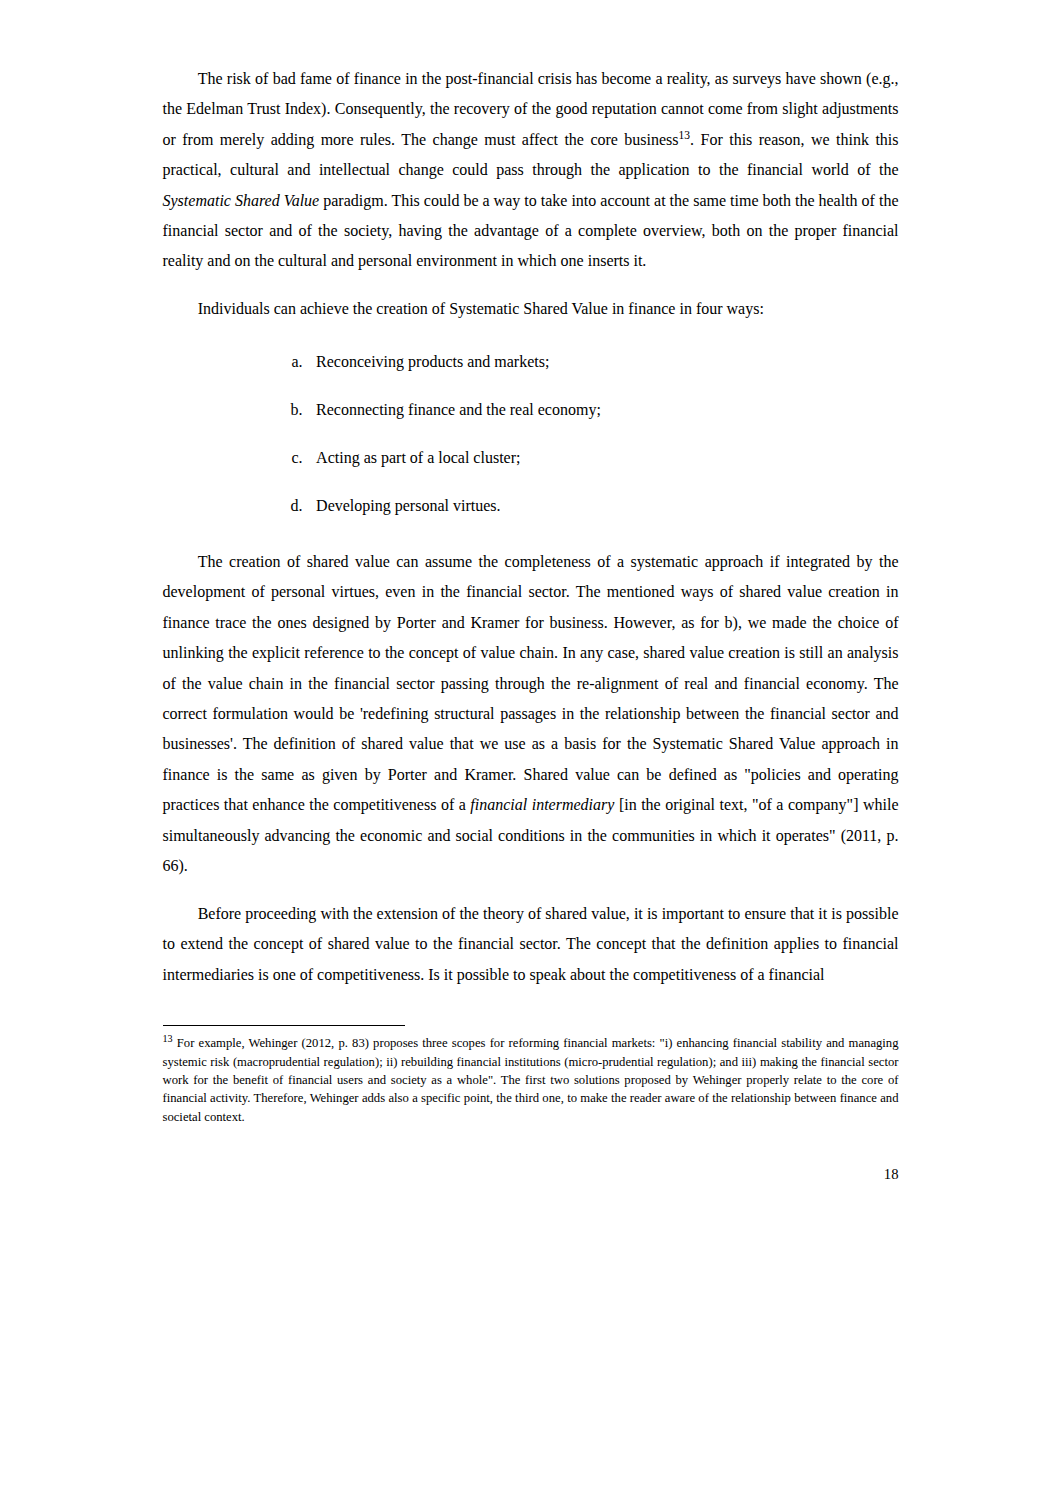The risk of bad fame of finance in the post-financial crisis has become a reality, as surveys have shown (e.g., the Edelman Trust Index). Consequently, the recovery of the good reputation cannot come from slight adjustments or from merely adding more rules. The change must affect the core business13. For this reason, we think this practical, cultural and intellectual change could pass through the application to the financial world of the Systematic Shared Value paradigm. This could be a way to take into account at the same time both the health of the financial sector and of the society, having the advantage of a complete overview, both on the proper financial reality and on the cultural and personal environment in which one inserts it.
Individuals can achieve the creation of Systematic Shared Value in finance in four ways:
Reconceiving products and markets;
Reconnecting finance and the real economy;
Acting as part of a local cluster;
Developing personal virtues.
The creation of shared value can assume the completeness of a systematic approach if integrated by the development of personal virtues, even in the financial sector. The mentioned ways of shared value creation in finance trace the ones designed by Porter and Kramer for business. However, as for b), we made the choice of unlinking the explicit reference to the concept of value chain. In any case, shared value creation is still an analysis of the value chain in the financial sector passing through the re-alignment of real and financial economy. The correct formulation would be 'redefining structural passages in the relationship between the financial sector and businesses'. The definition of shared value that we use as a basis for the Systematic Shared Value approach in finance is the same as given by Porter and Kramer. Shared value can be defined as "policies and operating practices that enhance the competitiveness of a financial intermediary [in the original text, "of a company"] while simultaneously advancing the economic and social conditions in the communities in which it operates" (2011, p. 66).
Before proceeding with the extension of the theory of shared value, it is important to ensure that it is possible to extend the concept of shared value to the financial sector. The concept that the definition applies to financial intermediaries is one of competitiveness. Is it possible to speak about the competitiveness of a financial
13 For example, Wehinger (2012, p. 83) proposes three scopes for reforming financial markets: "i) enhancing financial stability and managing systemic risk (macroprudential regulation); ii) rebuilding financial institutions (micro-prudential regulation); and iii) making the financial sector work for the benefit of financial users and society as a whole". The first two solutions proposed by Wehinger properly relate to the core of financial activity. Therefore, Wehinger adds also a specific point, the third one, to make the reader aware of the relationship between finance and societal context.
18